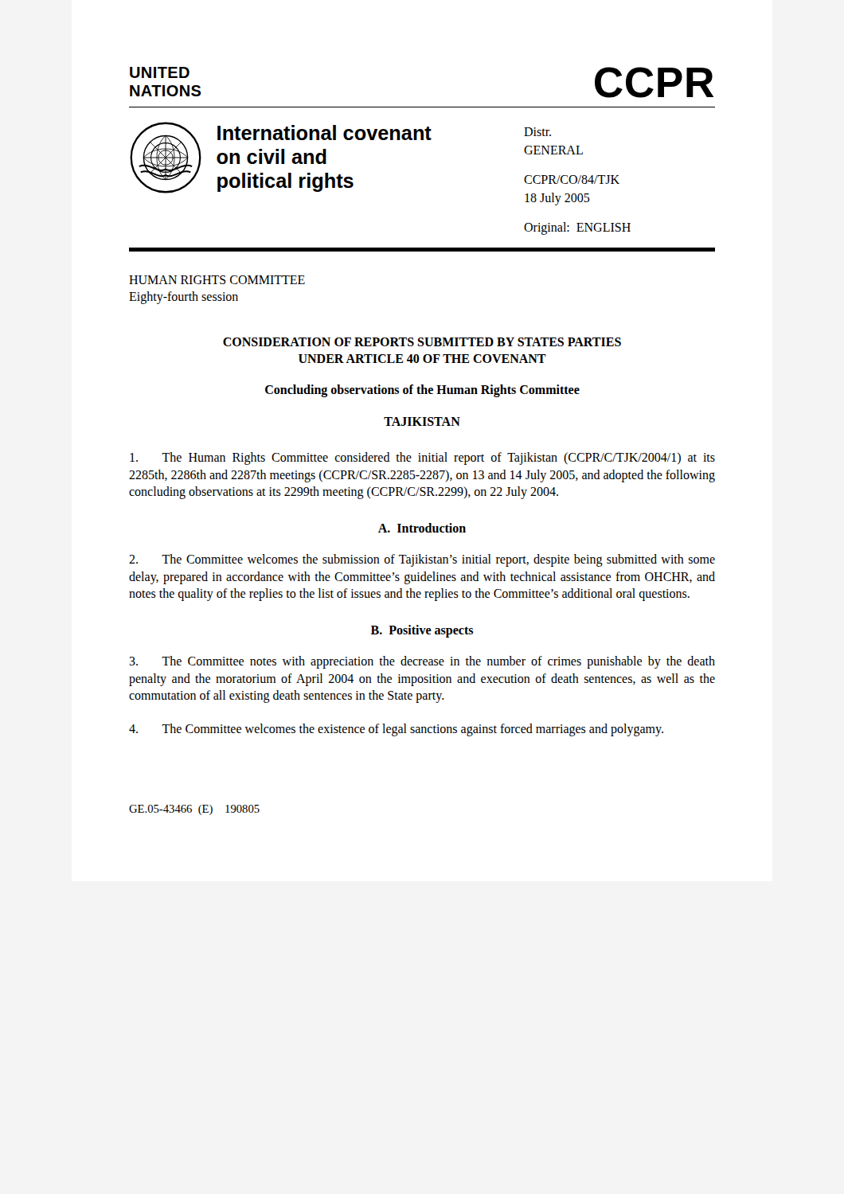UNITED
NATIONS
CCPR
International covenant
on civil and
political rights
Distr.
GENERAL
CCPR/CO/84/TJK
18 July 2005
Original: ENGLISH
HUMAN RIGHTS COMMITTEE Eighty-fourth session
Consideration of reports submitted by States parties
under article 40 of the Covenant
Concluding observations of the Human Rights Committee
Tajikistan
1. The Human Rights Committee considered the initial report of Tajikistan (CCPR/C/TJK/2004/1) at its 2285th, 2286th and 2287th meetings (CCPR/C/SR.2285-2287), on 13 and 14 July 2005, and adopted the following concluding observations at its 2299th meeting (CCPR/C/SR.2299), on 22 July 2004.
A. Introduction
2. The Committee welcomes the submission of Tajikistan’s initial report, despite being submitted with some delay, prepared in accordance with the Committee’s guidelines and with technical assistance from OHCHR, and notes the quality of the replies to the list of issues and the replies to the Committee’s additional oral questions.
B. Positive aspects
3. The Committee notes with appreciation the decrease in the number of crimes punishable by the death penalty and the moratorium of April 2004 on the imposition and execution of death sentences, as well as the commutation of all existing death sentences in the State party.
4. The Committee welcomes the existence of legal sanctions against forced marriages and polygamy.
GE.05-43466 (E) 190805